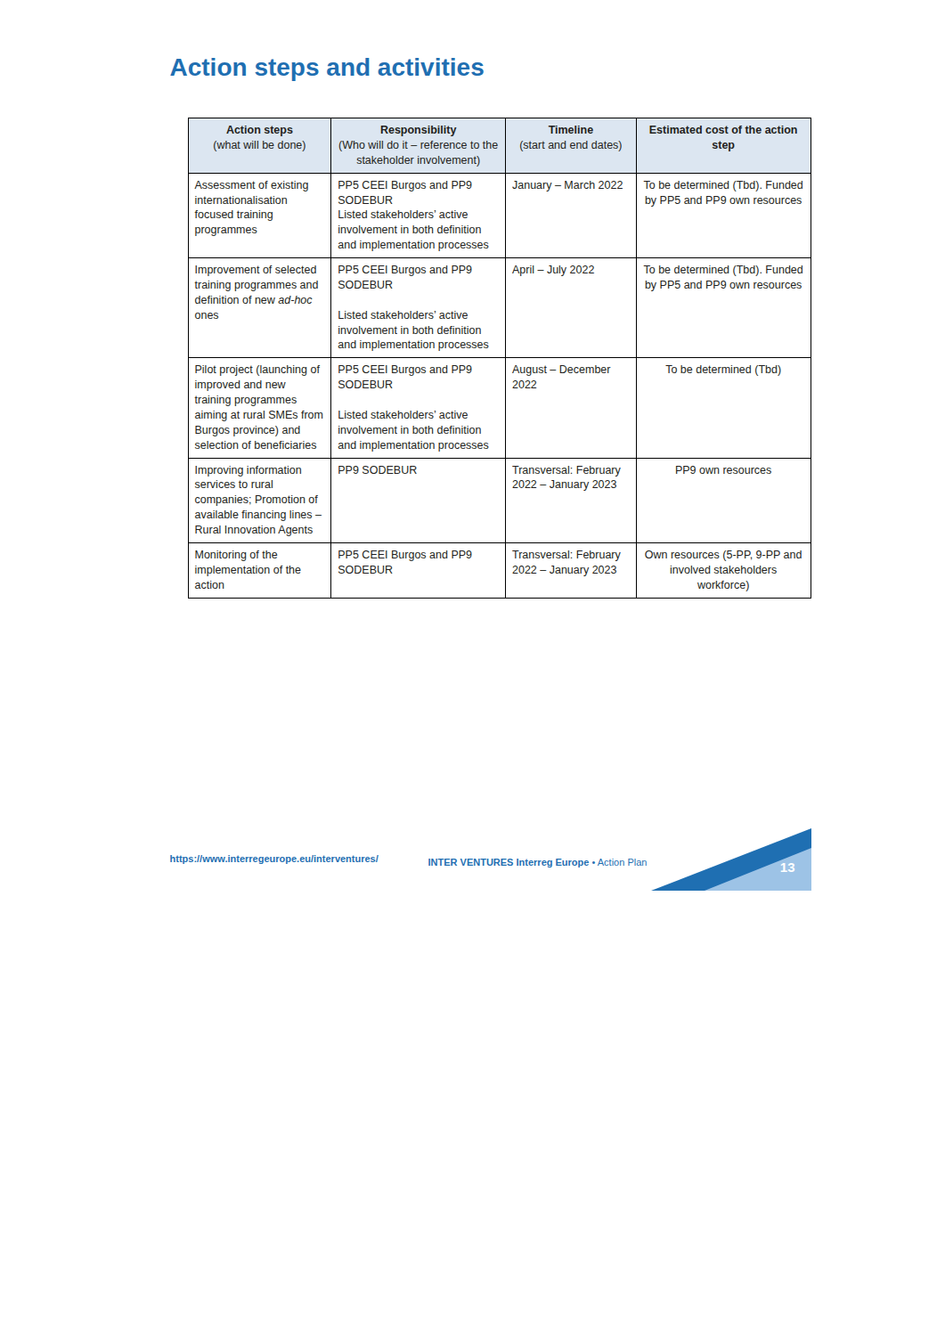Action steps and activities
| Action steps (what will be done) | Responsibility (Who will do it – reference to the stakeholder involvement) | Timeline (start and end dates) | Estimated cost of the action step |
| --- | --- | --- | --- |
| Assessment of existing internationalisation focused training programmes | PP5 CEEI Burgos and PP9 SODEBUR Listed stakeholders’ active involvement in both definition and implementation processes | January – March 2022 | To be determined (Tbd). Funded by PP5 and PP9 own resources |
| Improvement of selected training programmes and definition of new ad-hoc ones | PP5 CEEI Burgos and PP9 SODEBUR Listed stakeholders’ active involvement in both definition and implementation processes | April – July 2022 | To be determined (Tbd). Funded by PP5 and PP9 own resources |
| Pilot project (launching of improved and new training programmes aiming at rural SMEs from Burgos province) and selection of beneficiaries | PP5 CEEI Burgos and PP9 SODEBUR Listed stakeholders’ active involvement in both definition and implementation processes | August – December 2022 | To be determined (Tbd) |
| Improving information services to rural companies; Promotion of available financing lines – Rural Innovation Agents | PP9 SODEBUR | Transversal: February 2022 – January 2023 | PP9 own resources |
| Monitoring of the implementation of the action | PP5 CEEI Burgos and PP9 SODEBUR | Transversal: February 2022 – January 2023 | Own resources (5-PP, 9-PP and involved stakeholders workforce) |
https://www.interregeurope.eu/interventures/
INTER VENTURES Interreg Europe • Action Plan
13